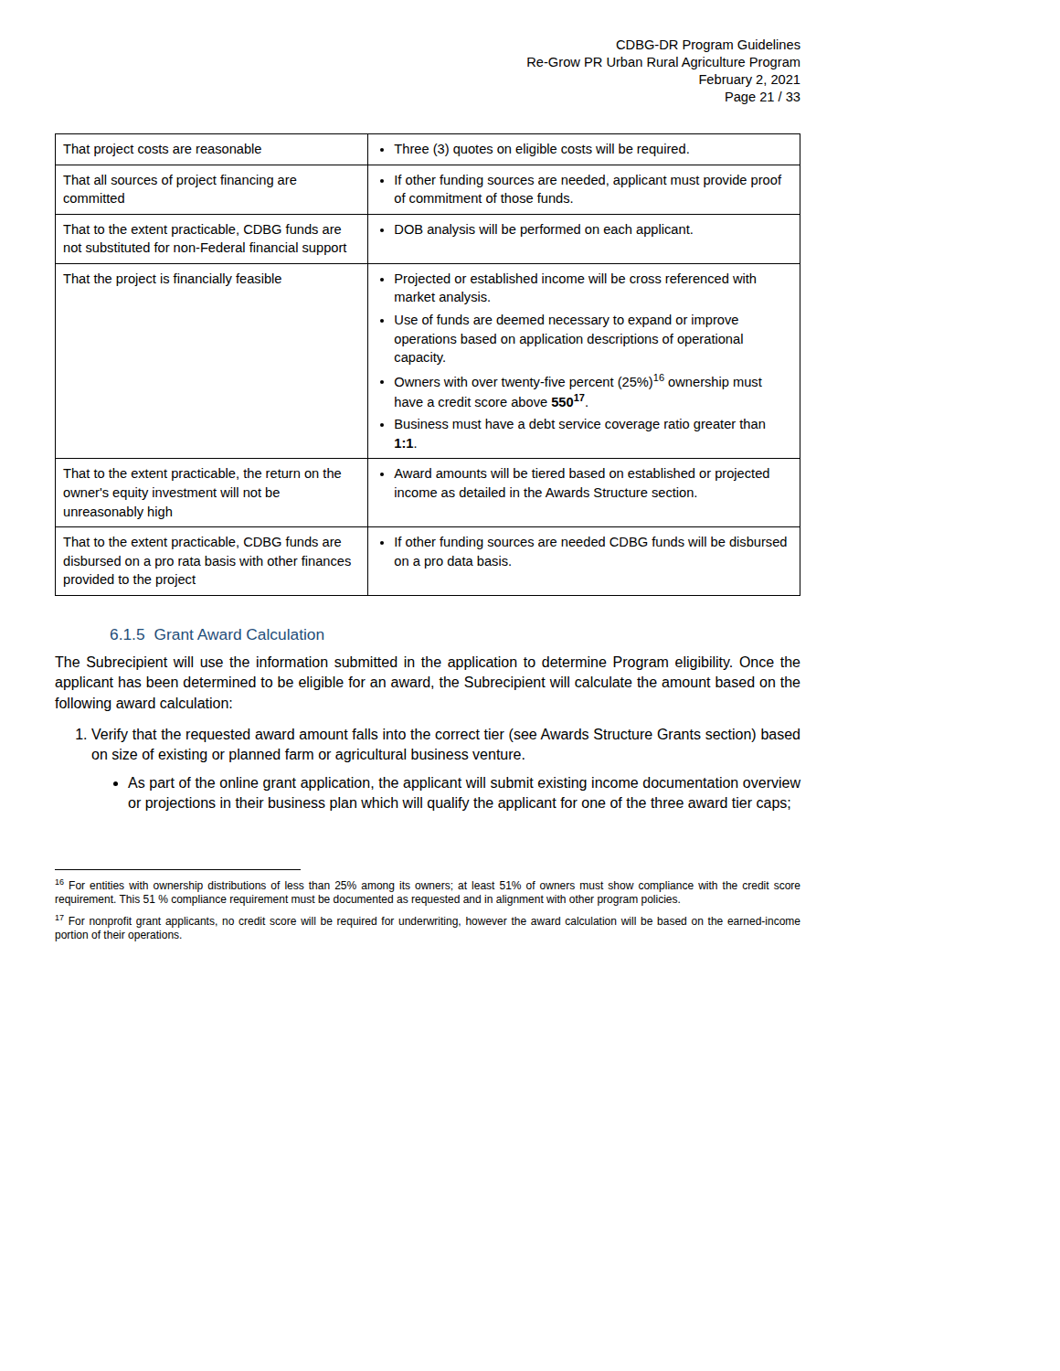CDBG-DR Program Guidelines
Re-Grow PR Urban Rural Agriculture Program
February 2, 2021
Page 21 / 33
| That project costs are reasonable | Three (3) quotes on eligible costs will be required. |
| That all sources of project financing are committed | If other funding sources are needed, applicant must provide proof of commitment of those funds. |
| That to the extent practicable, CDBG funds are not substituted for non-Federal financial support | DOB analysis will be performed on each applicant. |
| That the project is financially feasible | Projected or established income will be cross referenced with market analysis. Use of funds are deemed necessary to expand or improve operations based on application descriptions of operational capacity. Owners with over twenty-five percent (25%) 16 ownership must have a credit score above 550 17 . Business must have a debt service coverage ratio greater than 1:1 . |
| That to the extent practicable, the return on the owner's equity investment will not be unreasonably high | Award amounts will be tiered based on established or projected income as detailed in the Awards Structure section. |
| That to the extent practicable, CDBG funds are disbursed on a pro rata basis with other finances provided to the project | If other funding sources are needed CDBG funds will be disbursed on a pro data basis. |
6.1.5 Grant Award Calculation
The Subrecipient will use the information submitted in the application to determine Program eligibility. Once the applicant has been determined to be eligible for an award, the Subrecipient will calculate the amount based on the following award calculation:
Verify that the requested award amount falls into the correct tier (see Awards Structure Grants section) based on size of existing or planned farm or agricultural business venture.
As part of the online grant application, the applicant will submit existing income documentation overview or projections in their business plan which will qualify the applicant for one of the three award tier caps;
16 For entities with ownership distributions of less than 25% among its owners; at least 51% of owners must show compliance with the credit score requirement. This 51 % compliance requirement must be documented as requested and in alignment with other program policies.
17 For nonprofit grant applicants, no credit score will be required for underwriting, however the award calculation will be based on the earned-income portion of their operations.